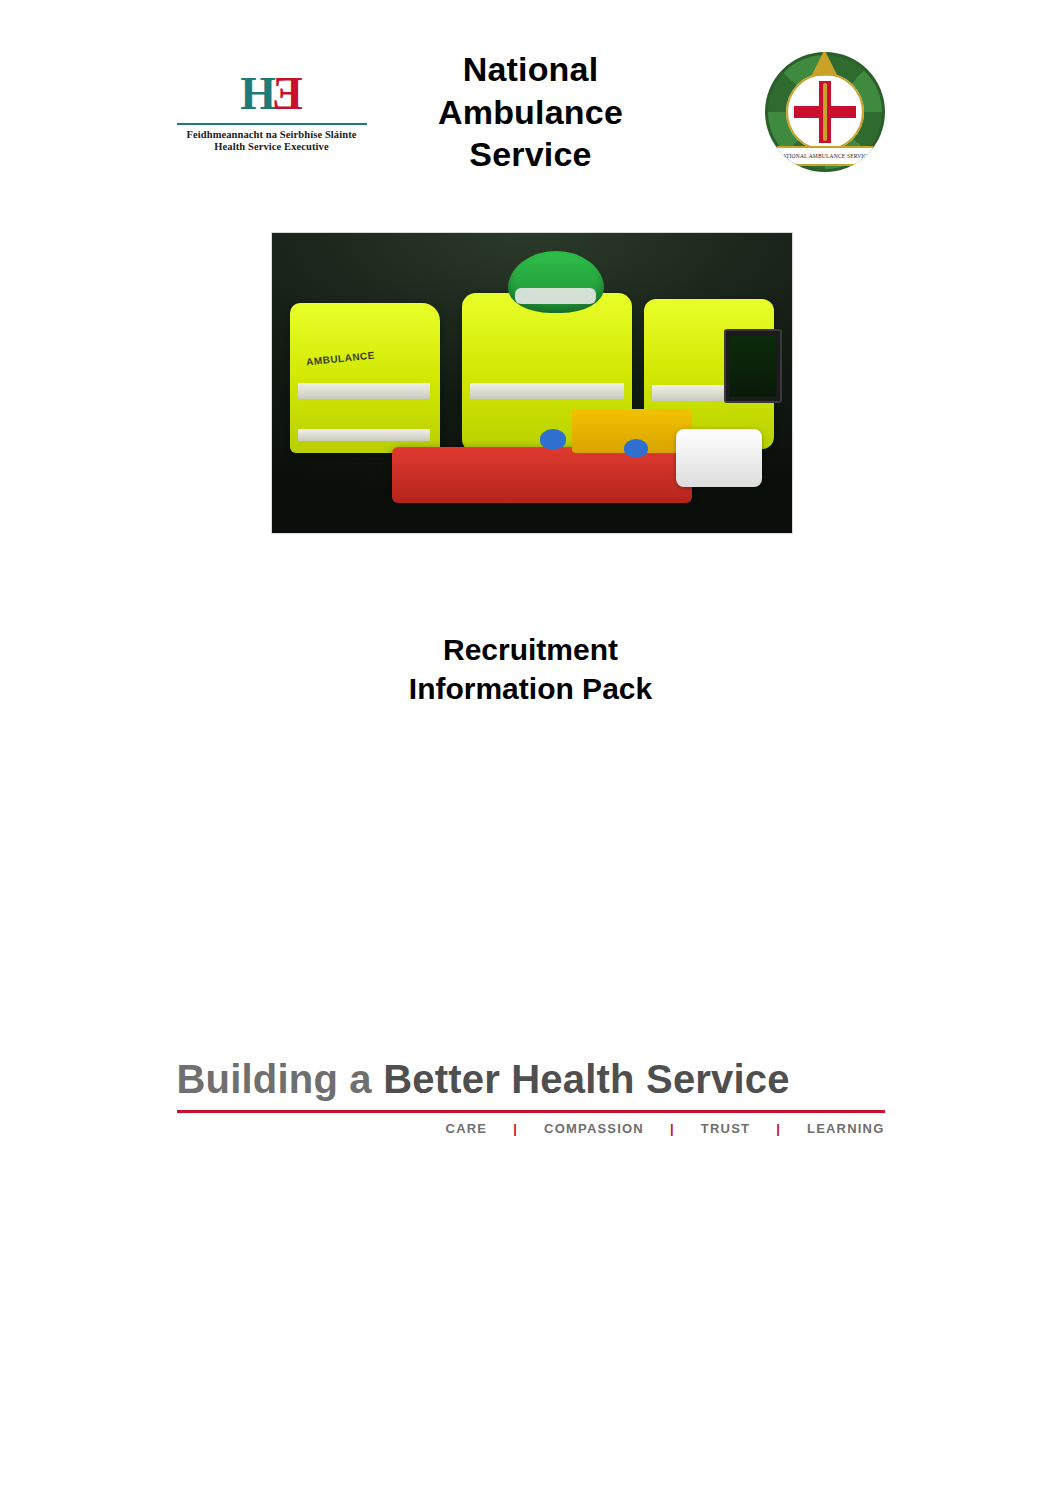HE
Feidhmeannacht na Seirbhíse Sláinte
Health Service Executive
National
Ambulance
Service
NATIONAL AMBULANCE SERVICE
AMBULANCE
Recruitment
Information Pack
Building a Better Health Service
CARE| COMPASSION| TRUST| LEARNING